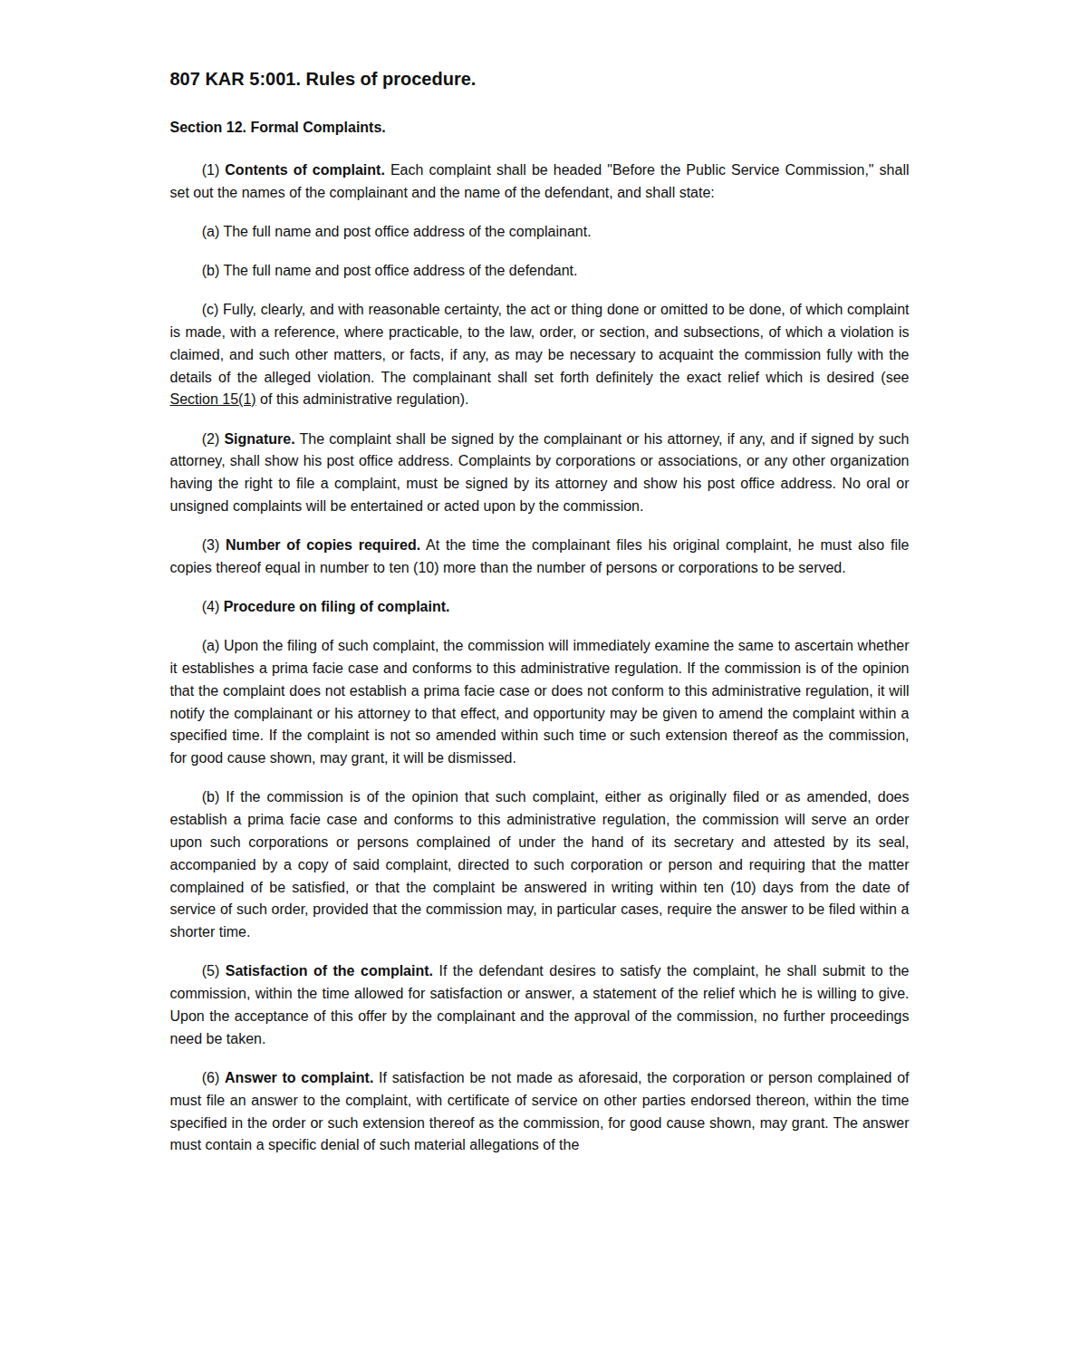807 KAR 5:001. Rules of procedure.
Section 12. Formal Complaints.
(1) Contents of complaint. Each complaint shall be headed "Before the Public Service Commission," shall set out the names of the complainant and the name of the defendant, and shall state:
(a) The full name and post office address of the complainant.
(b) The full name and post office address of the defendant.
(c) Fully, clearly, and with reasonable certainty, the act or thing done or omitted to be done, of which complaint is made, with a reference, where practicable, to the law, order, or section, and subsections, of which a violation is claimed, and such other matters, or facts, if any, as may be necessary to acquaint the commission fully with the details of the alleged violation. The complainant shall set forth definitely the exact relief which is desired (see Section 15(1) of this administrative regulation).
(2) Signature. The complaint shall be signed by the complainant or his attorney, if any, and if signed by such attorney, shall show his post office address. Complaints by corporations or associations, or any other organization having the right to file a complaint, must be signed by its attorney and show his post office address. No oral or unsigned complaints will be entertained or acted upon by the commission.
(3) Number of copies required. At the time the complainant files his original complaint, he must also file copies thereof equal in number to ten (10) more than the number of persons or corporations to be served.
(4) Procedure on filing of complaint.
(a) Upon the filing of such complaint, the commission will immediately examine the same to ascertain whether it establishes a prima facie case and conforms to this administrative regulation. If the commission is of the opinion that the complaint does not establish a prima facie case or does not conform to this administrative regulation, it will notify the complainant or his attorney to that effect, and opportunity may be given to amend the complaint within a specified time. If the complaint is not so amended within such time or such extension thereof as the commission, for good cause shown, may grant, it will be dismissed.
(b) If the commission is of the opinion that such complaint, either as originally filed or as amended, does establish a prima facie case and conforms to this administrative regulation, the commission will serve an order upon such corporations or persons complained of under the hand of its secretary and attested by its seal, accompanied by a copy of said complaint, directed to such corporation or person and requiring that the matter complained of be satisfied, or that the complaint be answered in writing within ten (10) days from the date of service of such order, provided that the commission may, in particular cases, require the answer to be filed within a shorter time.
(5) Satisfaction of the complaint. If the defendant desires to satisfy the complaint, he shall submit to the commission, within the time allowed for satisfaction or answer, a statement of the relief which he is willing to give. Upon the acceptance of this offer by the complainant and the approval of the commission, no further proceedings need be taken.
(6) Answer to complaint. If satisfaction be not made as aforesaid, the corporation or person complained of must file an answer to the complaint, with certificate of service on other parties endorsed thereon, within the time specified in the order or such extension thereof as the commission, for good cause shown, may grant. The answer must contain a specific denial of such material allegations of the